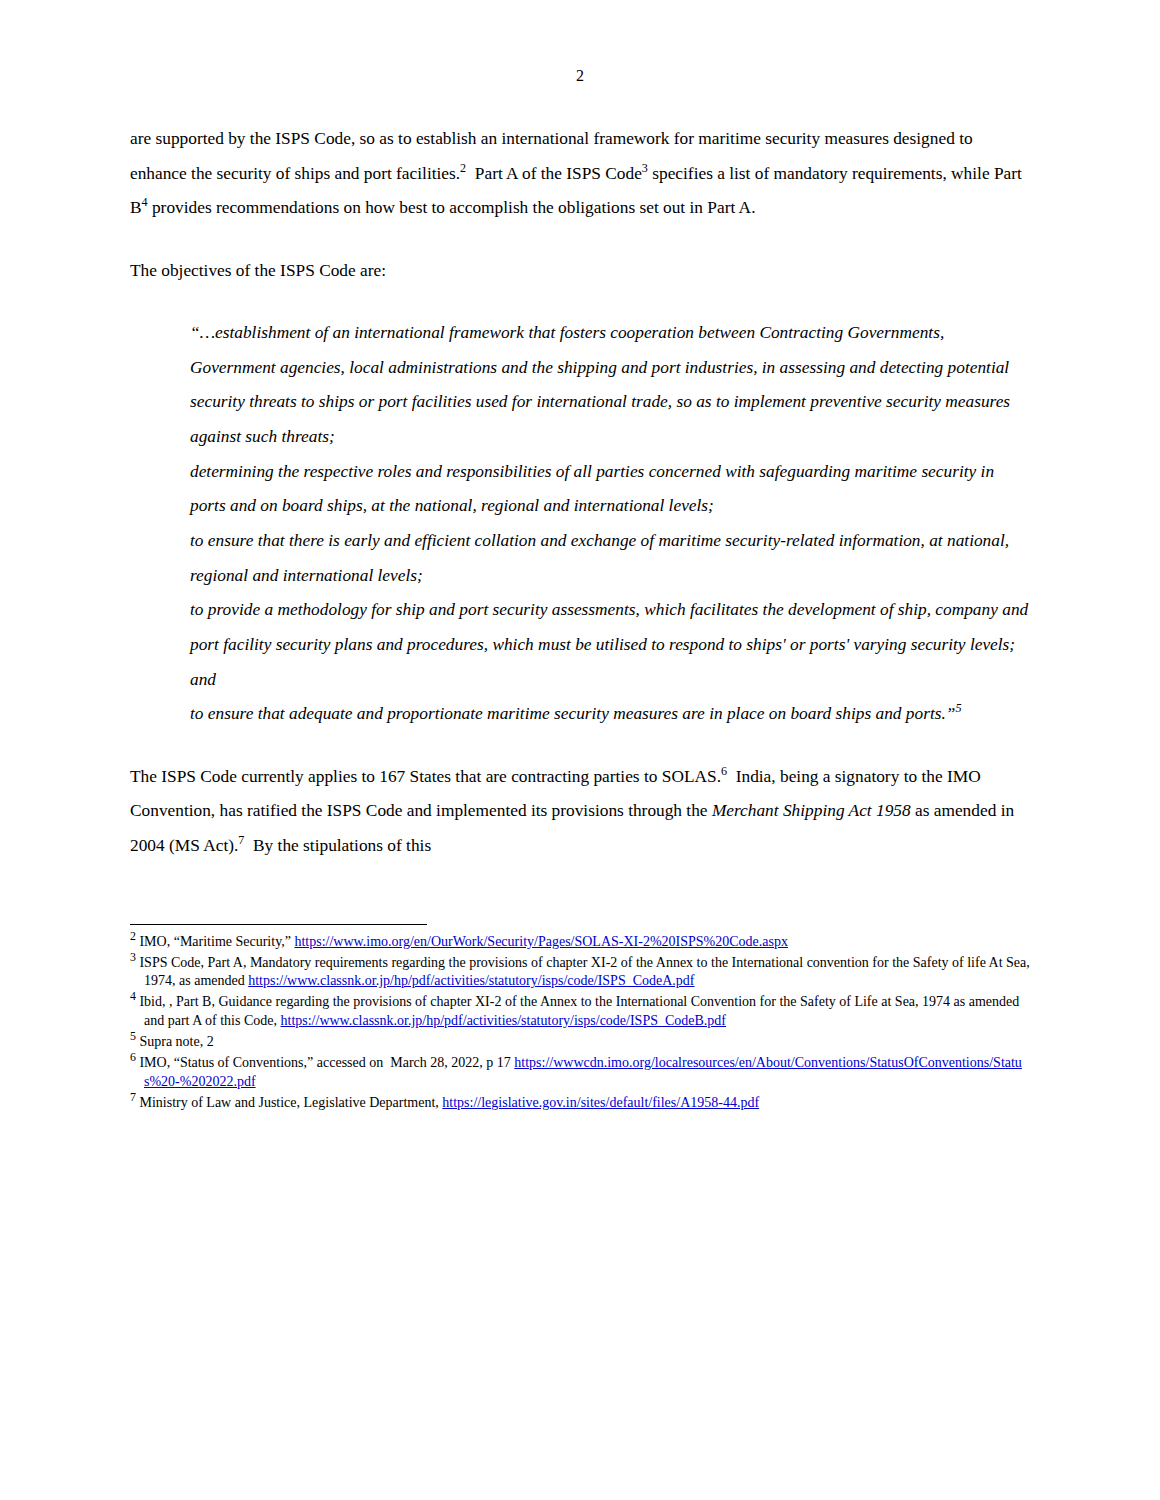2
are supported by the ISPS Code, so as to establish an international framework for maritime security measures designed to enhance the security of ships and port facilities.2 Part A of the ISPS Code3 specifies a list of mandatory requirements, while Part B4 provides recommendations on how best to accomplish the obligations set out in Part A.
The objectives of the ISPS Code are:
“…establishment of an international framework that fosters cooperation between Contracting Governments, Government agencies, local administrations and the shipping and port industries, in assessing and detecting potential security threats to ships or port facilities used for international trade, so as to implement preventive security measures against such threats;
determining the respective roles and responsibilities of all parties concerned with safeguarding maritime security in ports and on board ships, at the national, regional and international levels;
to ensure that there is early and efficient collation and exchange of maritime security-related information, at national, regional and international levels;
to provide a methodology for ship and port security assessments, which facilitates the development of ship, company and port facility security plans and procedures, which must be utilised to respond to ships' or ports' varying security levels; and
to ensure that adequate and proportionate maritime security measures are in place on board ships and ports.”5
The ISPS Code currently applies to 167 States that are contracting parties to SOLAS.6 India, being a signatory to the IMO Convention, has ratified the ISPS Code and implemented its provisions through the Merchant Shipping Act 1958 as amended in 2004 (MS Act).7 By the stipulations of this
2 IMO, “Maritime Security,” https://www.imo.org/en/OurWork/Security/Pages/SOLAS-XI-2%20ISPS%20Code.aspx
3 ISPS Code, Part A, Mandatory requirements regarding the provisions of chapter XI-2 of the Annex to the International convention for the Safety of life At Sea, 1974, as amended https://www.classnk.or.jp/hp/pdf/activities/statutory/isps/code/ISPS_CodeA.pdf
4 Ibid, , Part B, Guidance regarding the provisions of chapter XI-2 of the Annex to the International Convention for the Safety of Life at Sea, 1974 as amended and part A of this Code, https://www.classnk.or.jp/hp/pdf/activities/statutory/isps/code/ISPS_CodeB.pdf
5 Supra note, 2
6 IMO, “Status of Conventions,” accessed on March 28, 2022, p 17 https://wwwcdn.imo.org/localresources/en/About/Conventions/StatusOfConventions/Status%20-%202022.pdf
7 Ministry of Law and Justice, Legislative Department, https://legislative.gov.in/sites/default/files/A1958-44.pdf